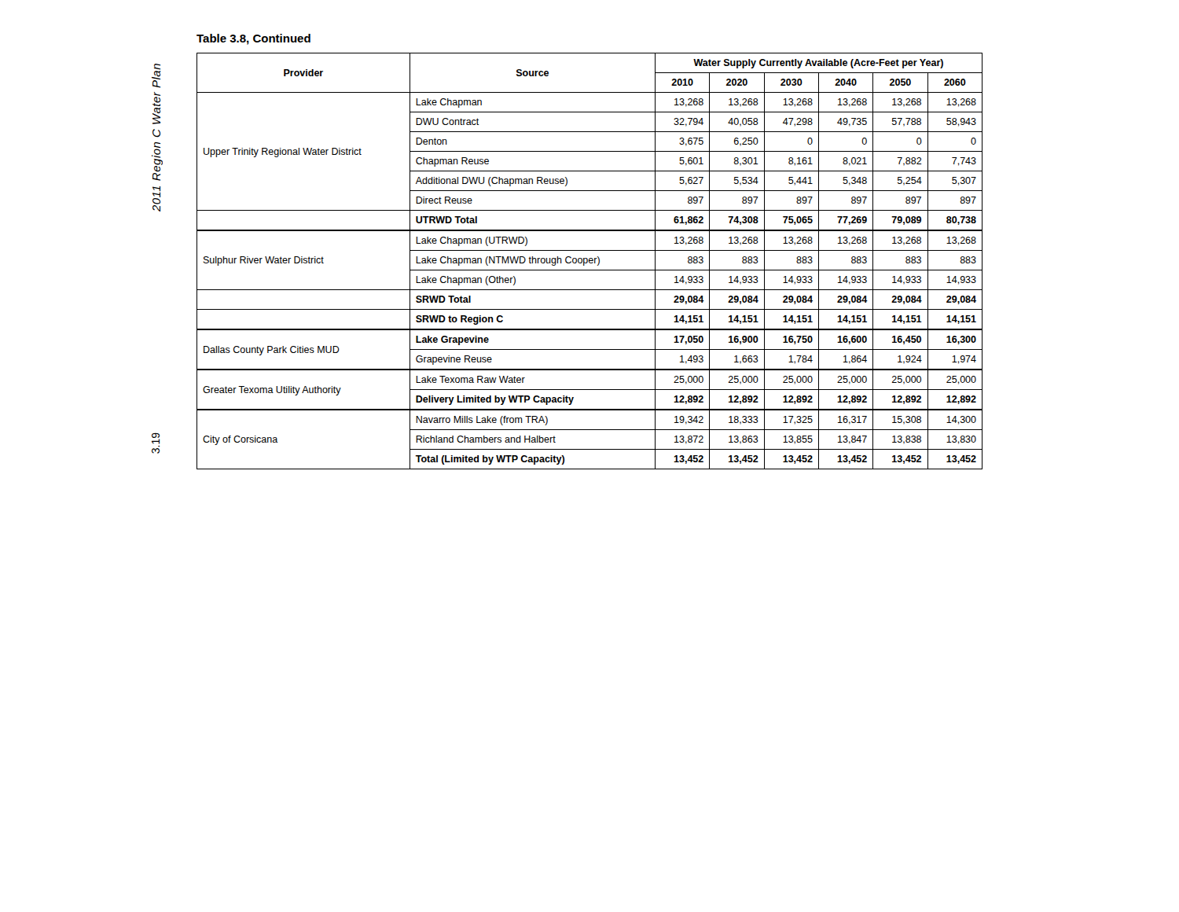2011 Region C Water Plan
3.19
Table 3.8, Continued
| Provider | Source | Water Supply Currently Available (Acre-Feet per Year) |
| --- | --- | --- |
| 2010 | 2020 | 2030 | 2040 | 2050 | 2060 |
| Upper Trinity Regional Water District | Lake Chapman | 13,268 | 13,268 | 13,268 | 13,268 | 13,268 | 13,268 |
| DWU Contract | 32,794 | 40,058 | 47,298 | 49,735 | 57,788 | 58,943 |
| Denton | 3,675 | 6,250 | 0 | 0 | 0 | 0 |
| Chapman Reuse | 5,601 | 8,301 | 8,161 | 8,021 | 7,882 | 7,743 |
| Additional DWU (Chapman Reuse) | 5,627 | 5,534 | 5,441 | 5,348 | 5,254 | 5,307 |
| Direct Reuse | 897 | 897 | 897 | 897 | 897 | 897 |
| | UTRWD Total | 61,862 | 74,308 | 75,065 | 77,269 | 79,089 | 80,738 |
| Sulphur River Water District | Lake Chapman (UTRWD) | 13,268 | 13,268 | 13,268 | 13,268 | 13,268 | 13,268 |
| Lake Chapman (NTMWD through Cooper) | 883 | 883 | 883 | 883 | 883 | 883 |
| Lake Chapman (Other) | 14,933 | 14,933 | 14,933 | 14,933 | 14,933 | 14,933 |
| | SRWD Total | 29,084 | 29,084 | 29,084 | 29,084 | 29,084 | 29,084 |
| | SRWD to Region C | 14,151 | 14,151 | 14,151 | 14,151 | 14,151 | 14,151 |
| Dallas County Park Cities MUD | Lake Grapevine | 17,050 | 16,900 | 16,750 | 16,600 | 16,450 | 16,300 |
| Grapevine Reuse | 1,493 | 1,663 | 1,784 | 1,864 | 1,924 | 1,974 |
| Greater Texoma Utility Authority | Lake Texoma Raw Water | 25,000 | 25,000 | 25,000 | 25,000 | 25,000 | 25,000 |
| Delivery Limited by WTP Capacity | 12,892 | 12,892 | 12,892 | 12,892 | 12,892 | 12,892 |
| City of Corsicana | Navarro Mills Lake (from TRA) | 19,342 | 18,333 | 17,325 | 16,317 | 15,308 | 14,300 |
| Richland Chambers and Halbert | 13,872 | 13,863 | 13,855 | 13,847 | 13,838 | 13,830 |
| Total (Limited by WTP Capacity) | 13,452 | 13,452 | 13,452 | 13,452 | 13,452 | 13,452 |